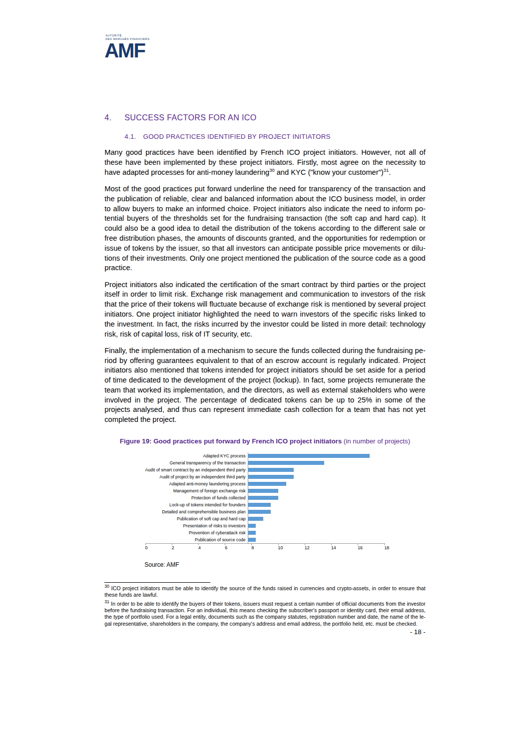AUTORITÉ
DES MARCHÉS FINANCIERS
AMF
4. Success factors for an ICO
4.1. Good practices identified by project initiators
Many good practices have been identified by French ICO project initiators. However, not all of these have been implemented by these project initiators. Firstly, most agree on the necessity to have adapted processes for anti-money laundering30 and KYC ("know your customer")31.
Most of the good practices put forward underline the need for transparency of the transaction and the publication of reliable, clear and balanced information about the ICO business model, in order to allow buyers to make an informed choice. Project initiators also indicate the need to inform potential buyers of the thresholds set for the fundraising transaction (the soft cap and hard cap). It could also be a good idea to detail the distribution of the tokens according to the different sale or free distribution phases, the amounts of discounts granted, and the opportunities for redemption or issue of tokens by the issuer, so that all investors can anticipate possible price movements or dilutions of their investments. Only one project mentioned the publication of the source code as a good practice.
Project initiators also indicated the certification of the smart contract by third parties or the project itself in order to limit risk. Exchange risk management and communication to investors of the risk that the price of their tokens will fluctuate because of exchange risk is mentioned by several project initiators. One project initiator highlighted the need to warn investors of the specific risks linked to the investment. In fact, the risks incurred by the investor could be listed in more detail: technology risk, risk of capital loss, risk of IT security, etc.
Finally, the implementation of a mechanism to secure the funds collected during the fundraising period by offering guarantees equivalent to that of an escrow account is regularly indicated. Project initiators also mentioned that tokens intended for project initiators should be set aside for a period of time dedicated to the development of the project (lockup). In fact, some projects remunerate the team that worked its implementation, and the directors, as well as external stakeholders who were involved in the project. The percentage of dedicated tokens can be up to 25% in some of the projects analysed, and thus can represent immediate cash collection for a team that has not yet completed the project.
Figure 19: Good practices put forward by French ICO project initiators (in number of projects)
| Adapted KYC process | |
| General transparency of the transaction | |
| Audit of smart contract by an independent third party | |
| Audit of project by an independent third party | |
| Adapted anti-money laundering process | |
| Management of foreign exchange risk | |
| Protection of funds collected | |
| Lock-up of tokens intended for founders | |
| Detailed and comprehensible business plan | |
| Publication of soft cap and hard cap | |
| Presentation of risks to investors | |
| Prevention of cyberattack risk | |
| Publication of source code | |
024681012141618
Source: AMF
30 ICO project initiators must be able to identify the source of the funds raised in currencies and crypto-assets, in order to ensure that these funds are lawful.
31 In order to be able to identify the buyers of their tokens, issuers must request a certain number of official documents from the investor before the fundraising transaction. For an individual, this means checking the subscriber's passport or identity card, their email address, the type of portfolio used. For a legal entity, documents such as the company statutes, registration number and date, the name of the legal representative, shareholders in the company, the company's address and email address, the portfolio held, etc. must be checked.
- 18 -